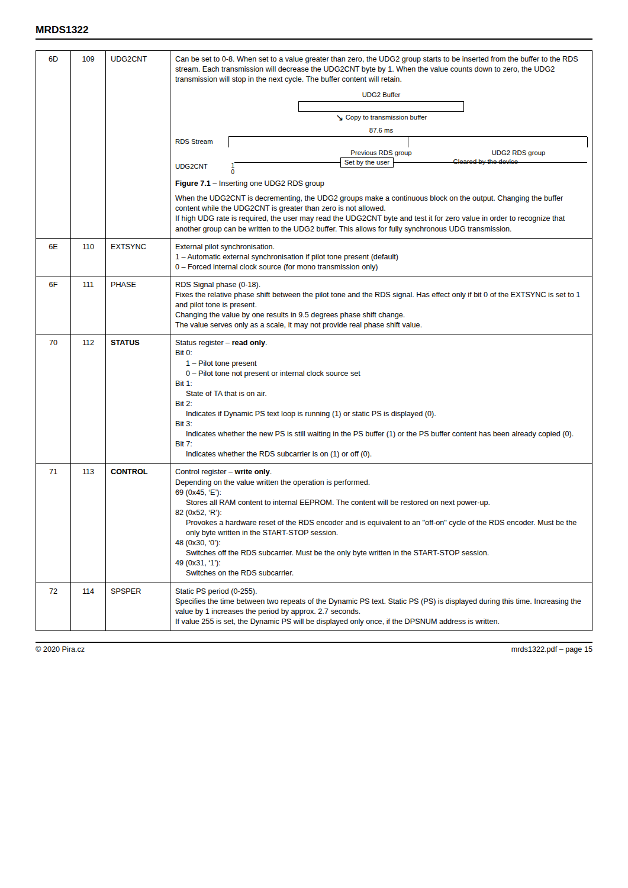MRDS1322
| 6D | 109 | UDG2CNT | Can be set to 0-8. When set to a value greater than zero, the UDG2 group starts to be inserted from the buffer to the RDS stream. Each transmission will decrease the UDG2CNT byte by 1. When the value counts down to zero, the UDG2 transmission will stop in the next cycle. The buffer content will retain. UDG2 Buffer ↘ Copy to transmission buffer 87.6 ms RDS Stream Previous RDS group UDG2 RDS group UDG2CNT 1 0 Set by the user Cleared by the device Figure 7.1 – Inserting one UDG2 RDS group When the UDG2CNT is decrementing, the UDG2 groups make a continuous block on the output. Changing the buffer content while the UDG2CNT is greater than zero is not allowed. If high UDG rate is required, the user may read the UDG2CNT byte and test it for zero value in order to recognize that another group can be written to the UDG2 buffer. This allows for fully synchronous UDG transmission. |
| 6E | 110 | EXTSYNC | External pilot synchronisation. 1 – Automatic external synchronisation if pilot tone present (default) 0 – Forced internal clock source (for mono transmission only) |
| 6F | 111 | PHASE | RDS Signal phase (0-18). Fixes the relative phase shift between the pilot tone and the RDS signal. Has effect only if bit 0 of the EXTSYNC is set to 1 and pilot tone is present. Changing the value by one results in 9.5 degrees phase shift change. The value serves only as a scale, it may not provide real phase shift value. |
| 70 | 112 | STATUS | Status register – read only . Bit 0: 1 – Pilot tone present 0 – Pilot tone not present or internal clock source set Bit 1: State of TA that is on air. Bit 2: Indicates if Dynamic PS text loop is running (1) or static PS is displayed (0). Bit 3: Indicates whether the new PS is still waiting in the PS buffer (1) or the PS buffer content has been already copied (0). Bit 7: Indicates whether the RDS subcarrier is on (1) or off (0). |
| 71 | 113 | CONTROL | Control register – write only . Depending on the value written the operation is performed. 69 (0x45, ‘E’): Stores all RAM content to internal EEPROM. The content will be restored on next power-up. 82 (0x52, ‘R’): Provokes a hardware reset of the RDS encoder and is equivalent to an "off-on" cycle of the RDS encoder. Must be the only byte written in the START-STOP session. 48 (0x30, ‘0’): Switches off the RDS subcarrier. Must be the only byte written in the START-STOP session. 49 (0x31, ‘1’): Switches on the RDS subcarrier. |
| 72 | 114 | SPSPER | Static PS period (0-255). Specifies the time between two repeats of the Dynamic PS text. Static PS (PS) is displayed during this time. Increasing the value by 1 increases the period by approx. 2.7 seconds. If value 255 is set, the Dynamic PS will be displayed only once, if the DPSNUM address is written. |
© 2020 Pira.cz mrds1322.pdf – page 15